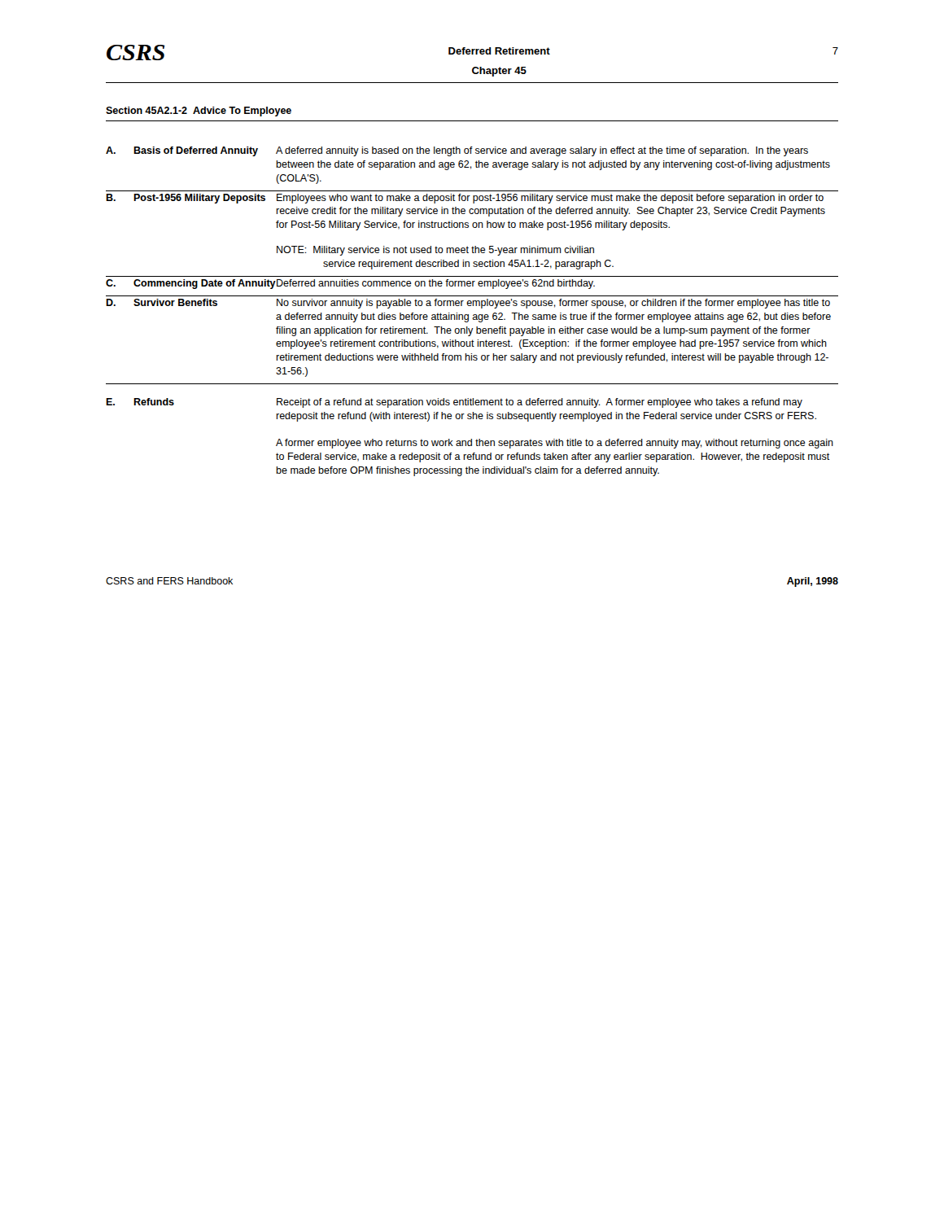CSRS
Deferred Retirement
Chapter 45
7
Section 45A2.1-2 Advice To Employee
| A. | Basis of Deferred Annuity | A deferred annuity is based on the length of service and average salary in effect at the time of separation. In the years between the date of separation and age 62, the average salary is not adjusted by any intervening cost-of-living adjustments (COLA'S). |
| B. | Post-1956 Military Deposits | Employees who want to make a deposit for post-1956 military service must make the deposit before separation in order to receive credit for the military service in the computation of the deferred annuity. See Chapter 23, Service Credit Payments for Post-56 Military Service, for instructions on how to make post-1956 military deposits. NOTE: Military service is not used to meet the 5-year minimum civilian service requirement described in section 45A1.1-2, paragraph C. |
| C. | Commencing Date of Annuity | Deferred annuities commence on the former employee's 62nd birthday. |
| D. | Survivor Benefits | No survivor annuity is payable to a former employee's spouse, former spouse, or children if the former employee has title to a deferred annuity but dies before attaining age 62. The same is true if the former employee attains age 62, but dies before filing an application for retirement. The only benefit payable in either case would be a lump-sum payment of the former employee's retirement contributions, without interest. (Exception: if the former employee had pre-1957 service from which retirement deductions were withheld from his or her salary and not previously refunded, interest will be payable through 12-31-56.) |
| E. | Refunds | Receipt of a refund at separation voids entitlement to a deferred annuity. A former employee who takes a refund may redeposit the refund (with interest) if he or she is subsequently reemployed in the Federal service under CSRS or FERS. A former employee who returns to work and then separates with title to a deferred annuity may, without returning once again to Federal service, make a redeposit of a refund or refunds taken after any earlier separation. However, the redeposit must be made before OPM finishes processing the individual's claim for a deferred annuity. |
CSRS and FERS Handbook
April, 1998